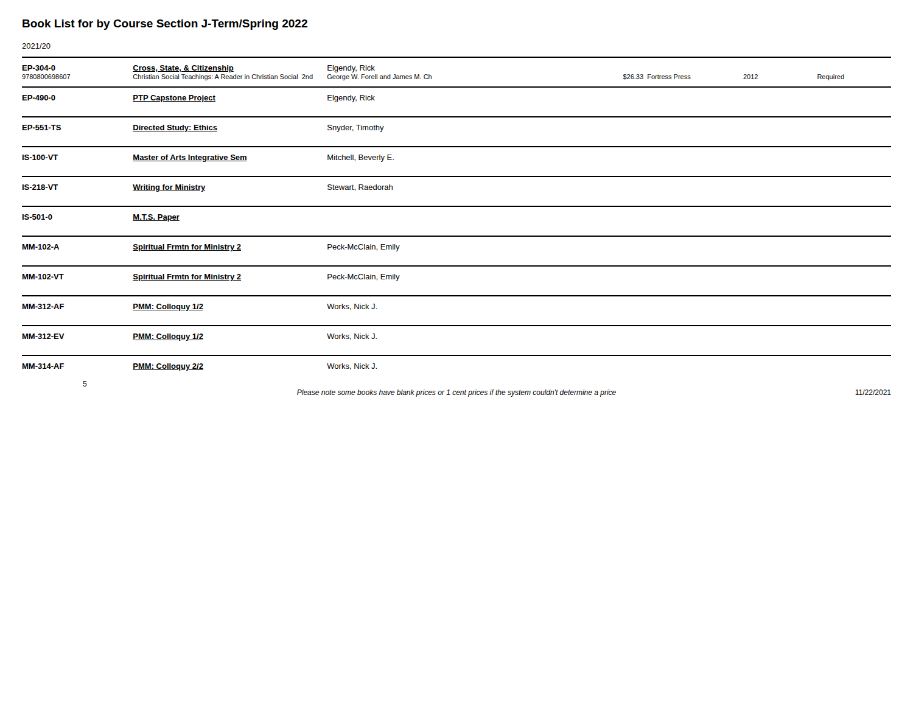Book List for by Course Section J-Term/Spring 2022
2021/20
| EP-304-0 | Cross, State, & Citizenship | Elgendy, Rick | | | | |
| 9780800698607 | Christian Social Teachings: A Reader in Christian Social 2nd | George W. Forell and James M. Ch | $26.33 Fortress Press | 2012 | Required |
| EP-490-0 | PTP Capstone Project | Elgendy, Rick | | | | |
| EP-551-TS | Directed Study: Ethics | Snyder, Timothy | | | | |
| IS-100-VT | Master of Arts Integrative Sem | Mitchell, Beverly E. | | | | |
| IS-218-VT | Writing for Ministry | Stewart, Raedorah | | | | |
| IS-501-0 | M.T.S. Paper | | | | | |
| MM-102-A | Spiritual Frmtn for Ministry 2 | Peck-McClain, Emily | | | | |
| MM-102-VT | Spiritual Frmtn for Ministry 2 | Peck-McClain, Emily | | | | |
| MM-312-AF | PMM: Colloquy 1/2 | Works, Nick J. | | | | |
| MM-312-EV | PMM: Colloquy 1/2 | Works, Nick J. | | | | |
| MM-314-AF | PMM: Colloquy 2/2 | Works, Nick J. | | | | |
5
Please note some books have blank prices or 1 cent prices if the system couldn't determine a price
11/22/2021